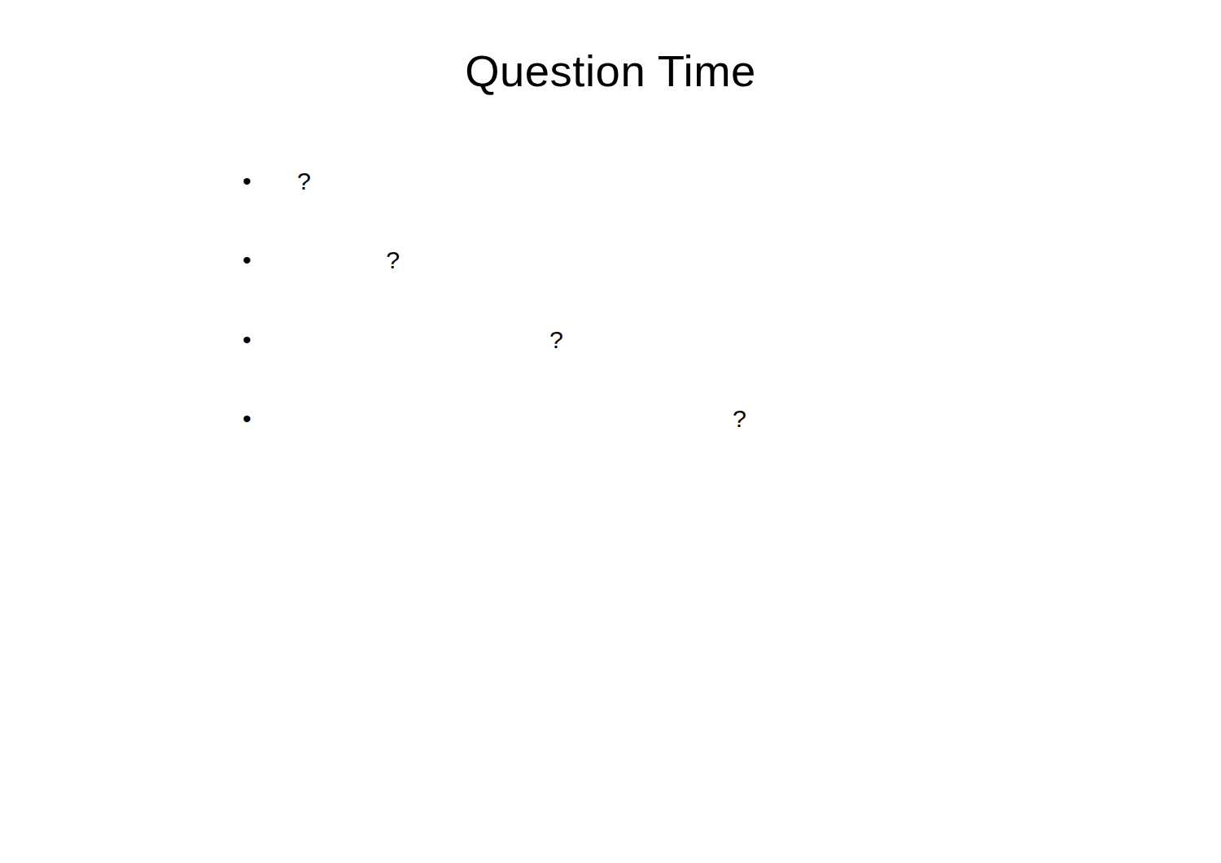Question Time
?
?
?
?